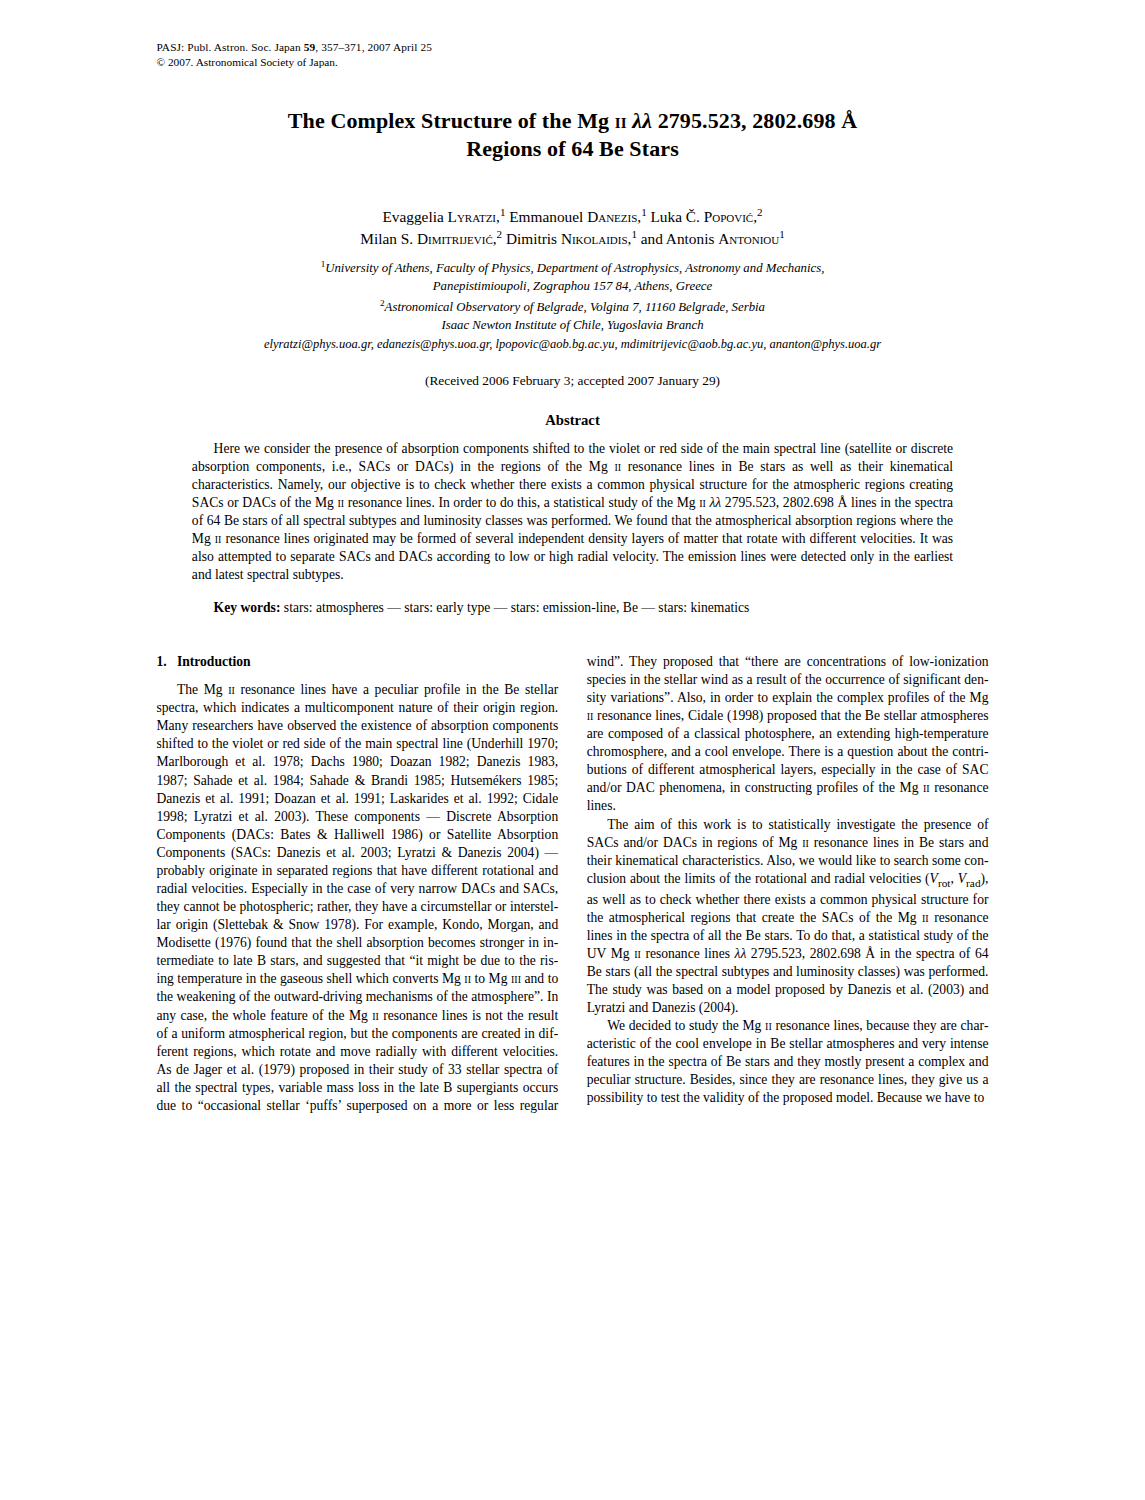PASJ: Publ. Astron. Soc. Japan 59, 357–371, 2007 April 25
© 2007. Astronomical Society of Japan.
The Complex Structure of the Mg ii λλ 2795.523, 2802.698 Å
Regions of 64 Be Stars
Evaggelia Lyratzi,1 Emmanouel Danezis,1 Luka Č. Popović,2
Milan S. Dimitrijević,2 Dimitris Nikolaidis,1 and Antonis Antoniou1
1University of Athens, Faculty of Physics, Department of Astrophysics, Astronomy and Mechanics,
Panepistimioupoli, Zographou 157 84, Athens, Greece
2Astronomical Observatory of Belgrade, Volgina 7, 11160 Belgrade, Serbia
Isaac Newton Institute of Chile, Yugoslavia Branch
elyratzi@phys.uoa.gr, edanezis@phys.uoa.gr, lpopovic@aob.bg.ac.yu, mdimitrijevic@aob.bg.ac.yu, ananton@phys.uoa.gr
(Received 2006 February 3; accepted 2007 January 29)
Abstract
Here we consider the presence of absorption components shifted to the violet or red side of the main spectral line (satellite or discrete absorption components, i.e., SACs or DACs) in the regions of the Mg ii resonance lines in Be stars as well as their kinematical characteristics. Namely, our objective is to check whether there exists a common physical structure for the atmospheric regions creating SACs or DACs of the Mg ii resonance lines. In order to do this, a statistical study of the Mg ii λλ 2795.523, 2802.698 Å lines in the spectra of 64 Be stars of all spectral subtypes and luminosity classes was performed. We found that the atmospherical absorption regions where the Mg ii resonance lines originated may be formed of several independent density layers of matter that rotate with different velocities. It was also attempted to separate SACs and DACs according to low or high radial velocity. The emission lines were detected only in the earliest and latest spectral subtypes.
Key words: stars: atmospheres — stars: early type — stars: emission-line, Be — stars: kinematics
1. Introduction
The Mg ii resonance lines have a peculiar profile in the Be stellar spectra, which indicates a multicomponent nature of their origin region. Many researchers have observed the existence of absorption components shifted to the violet or red side of the main spectral line (Underhill 1970; Marlborough et al. 1978; Dachs 1980; Doazan 1982; Danezis 1983, 1987; Sahade et al. 1984; Sahade & Brandi 1985; Hutsemékers 1985; Danezis et al. 1991; Doazan et al. 1991; Laskarides et al. 1992; Cidale 1998; Lyratzi et al. 2003). These components — Discrete Absorption Components (DACs: Bates & Halliwell 1986) or Satellite Absorption Components (SACs: Danezis et al. 2003; Lyratzi & Danezis 2004) — probably originate in separated regions that have different rotational and radial velocities. Especially in the case of very narrow DACs and SACs, they cannot be photospheric; rather, they have a circumstellar or interstellar origin (Slettebak & Snow 1978). For example, Kondo, Morgan, and Modisette (1976) found that the shell absorption becomes stronger in intermediate to late B stars, and suggested that “it might be due to the rising temperature in the gaseous shell which converts Mg ii to Mg iii and to the weakening of the outward-driving mechanisms of the atmosphere”. In any case, the whole feature of the Mg ii resonance lines is not the result of a uniform atmospherical region, but the components are created in different regions, which rotate and move radially with different velocities. As de Jager et al. (1979) proposed in their study of 33 stellar spectra of all the spectral types, variable mass loss in the late B supergiants occurs due to “occasional stellar ‘puffs’ superposed on a more or less regular wind”. They proposed that “there are concentrations of low-ionization species in the stellar wind as a result of the occurrence of significant density variations”. Also, in order to explain the complex profiles of the Mg ii resonance lines, Cidale (1998) proposed that the Be stellar atmospheres are composed of a classical photosphere, an extending high-temperature chromosphere, and a cool envelope. There is a question about the contributions of different atmospherical layers, especially in the case of SAC and/or DAC phenomena, in constructing profiles of the Mg ii resonance lines.
The aim of this work is to statistically investigate the presence of SACs and/or DACs in regions of Mg ii resonance lines in Be stars and their kinematical characteristics. Also, we would like to search some conclusion about the limits of the rotational and radial velocities (Vrot, Vrad), as well as to check whether there exists a common physical structure for the atmospherical regions that create the SACs of the Mg ii resonance lines in the spectra of all the Be stars. To do that, a statistical study of the UV Mg ii resonance lines λλ 2795.523, 2802.698 Å in the spectra of 64 Be stars (all the spectral subtypes and luminosity classes) was performed. The study was based on a model proposed by Danezis et al. (2003) and Lyratzi and Danezis (2004).
We decided to study the Mg ii resonance lines, because they are characteristic of the cool envelope in Be stellar atmospheres and very intense features in the spectra of Be stars and they mostly present a complex and peculiar structure. Besides, since they are resonance lines, they give us a possibility to test the validity of the proposed model. Because we have to